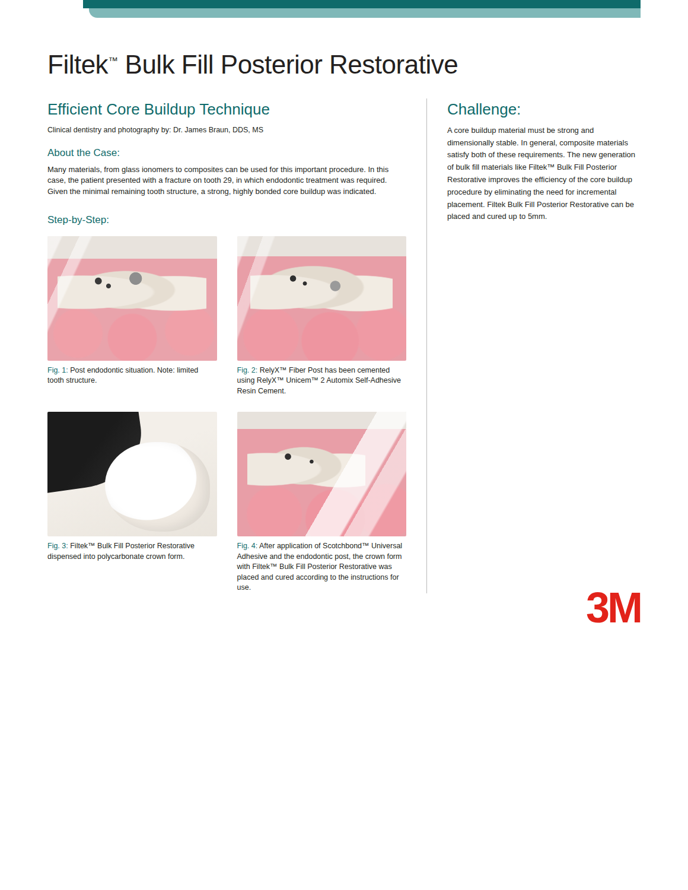Filtek™ Bulk Fill Posterior Restorative
Efficient Core Buildup Technique
Clinical dentistry and photography by: Dr. James Braun, DDS, MS
About the Case:
Many materials, from glass ionomers to composites can be used for this important procedure. In this case, the patient presented with a fracture on tooth 29, in which endodontic treatment was required. Given the minimal remaining tooth structure, a strong, highly bonded core buildup was indicated.
Step-by-Step:
Fig. 1: Post endodontic situation. Note: limited tooth structure.
Fig. 2: RelyX™ Fiber Post has been cemented using RelyX™ Unicem™ 2 Automix Self-Adhesive Resin Cement.
Fig. 3: Filtek™ Bulk Fill Posterior Restorative dispensed into polycarbonate crown form.
Fig. 4: After application of Scotchbond™ Universal Adhesive and the endodontic post, the crown form with Filtek™ Bulk Fill Posterior Restorative was placed and cured according to the instructions for use.
Challenge:
A core buildup material must be strong and dimensionally stable. In general, composite materials satisfy both of these requirements. The new generation of bulk fill materials like Filtek™ Bulk Fill Posterior Restorative improves the efficiency of the core buildup procedure by eliminating the need for incremental placement. Filtek Bulk Fill Posterior Restorative can be placed and cured up to 5mm.
3M